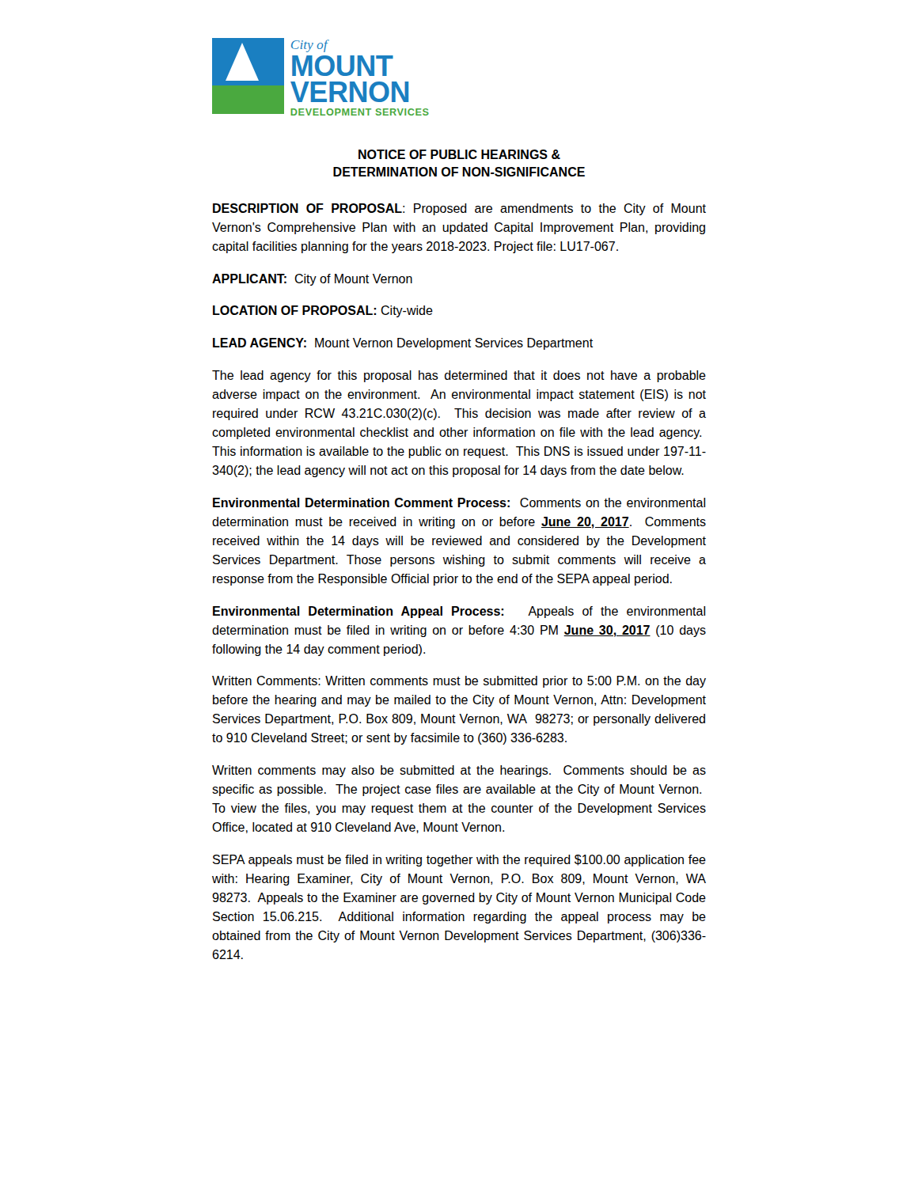| | City of MOUNT VERNON DEVELOPMENT SERVICES |
NOTICE OF PUBLIC HEARINGS &
DETERMINATION OF NON-SIGNIFICANCE
DESCRIPTION OF PROPOSAL: Proposed are amendments to the City of Mount Vernon's Comprehensive Plan with an updated Capital Improvement Plan, providing capital facilities planning for the years 2018-2023. Project file: LU17-067.
APPLICANT: City of Mount Vernon
LOCATION OF PROPOSAL: City-wide
LEAD AGENCY: Mount Vernon Development Services Department
The lead agency for this proposal has determined that it does not have a probable adverse impact on the environment. An environmental impact statement (EIS) is not required under RCW 43.21C.030(2)(c). This decision was made after review of a completed environmental checklist and other information on file with the lead agency. This information is available to the public on request. This DNS is issued under 197-11-340(2); the lead agency will not act on this proposal for 14 days from the date below.
Environmental Determination Comment Process: Comments on the environmental determination must be received in writing on or before June 20, 2017. Comments received within the 14 days will be reviewed and considered by the Development Services Department. Those persons wishing to submit comments will receive a response from the Responsible Official prior to the end of the SEPA appeal period.
Environmental Determination Appeal Process: Appeals of the environmental determination must be filed in writing on or before 4:30 PM June 30, 2017 (10 days following the 14 day comment period).
Written Comments: Written comments must be submitted prior to 5:00 P.M. on the day before the hearing and may be mailed to the City of Mount Vernon, Attn: Development Services Department, P.O. Box 809, Mount Vernon, WA 98273; or personally delivered to 910 Cleveland Street; or sent by facsimile to (360) 336-6283.
Written comments may also be submitted at the hearings. Comments should be as specific as possible. The project case files are available at the City of Mount Vernon. To view the files, you may request them at the counter of the Development Services Office, located at 910 Cleveland Ave, Mount Vernon.
SEPA appeals must be filed in writing together with the required $100.00 application fee with: Hearing Examiner, City of Mount Vernon, P.O. Box 809, Mount Vernon, WA 98273. Appeals to the Examiner are governed by City of Mount Vernon Municipal Code Section 15.06.215. Additional information regarding the appeal process may be obtained from the City of Mount Vernon Development Services Department, (306)336-6214.